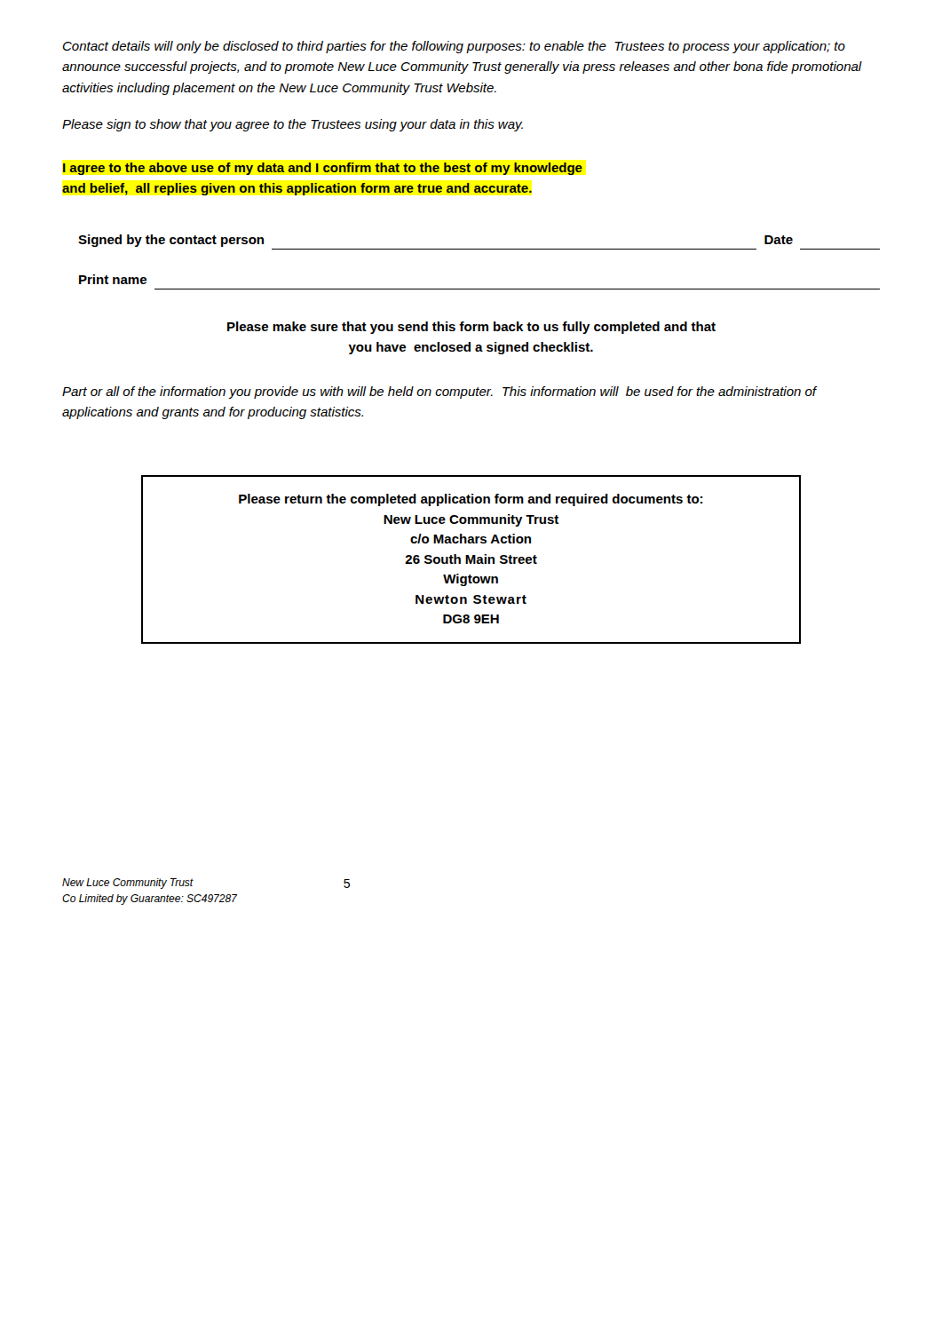Contact details will only be disclosed to third parties for the following purposes: to enable the Trustees to process your application; to announce successful projects, and to promote New Luce Community Trust generally via press releases and other bona fide promotional activities including placement on the New Luce Community Trust Website.
Please sign to show that you agree to the Trustees using your data in this way.
I agree to the above use of my data and I confirm that to the best of my knowledge
and belief, all replies given on this application form are true and accurate.
Signed by the contact person Date
Print name
Please make sure that you send this form back to us fully completed and that
you have enclosed a signed checklist.
Part or all of the information you provide us with will be held on computer. This information will be used for the administration of applications and grants and for producing statistics.
Please return the completed application form and required documents to:
New Luce Community Trust
c/o Machars Action
26 South Main Street
Wigtown
Newton Stewart
DG8 9EH
New Luce Community Trust
Co Limited by Guarantee: SC497287
5